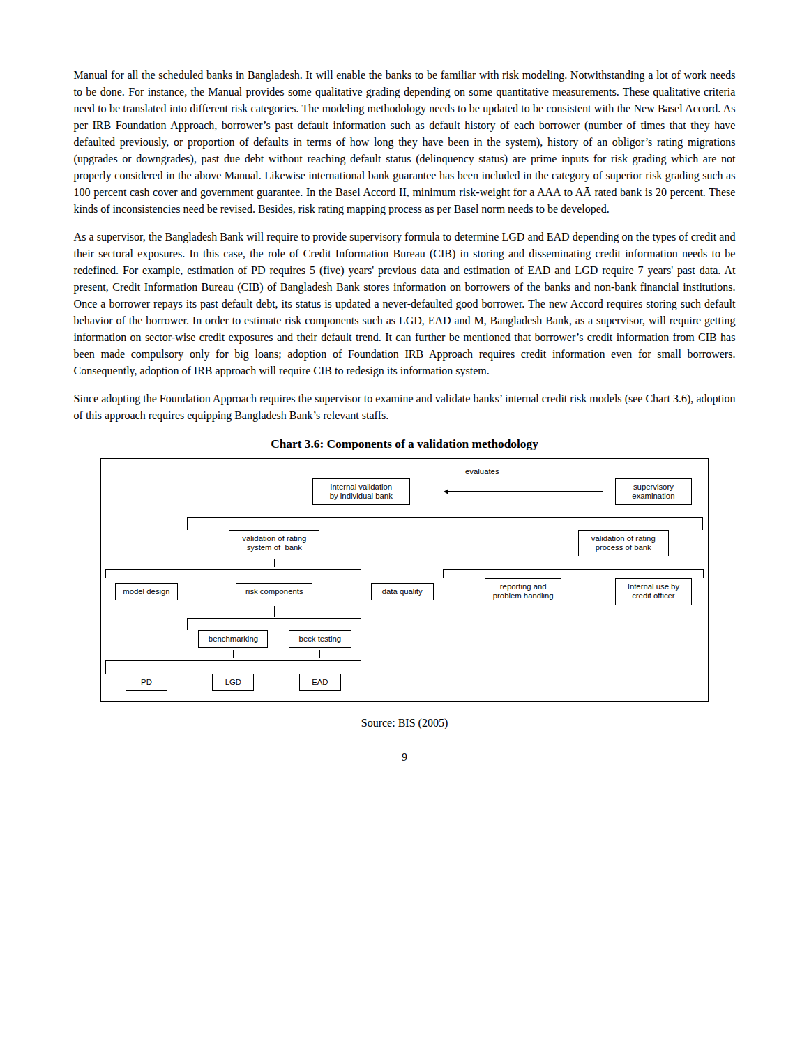Manual for all the scheduled banks in Bangladesh. It will enable the banks to be familiar with risk modeling. Notwithstanding a lot of work needs to be done. For instance, the Manual provides some qualitative grading depending on some quantitative measurements. These qualitative criteria need to be translated into different risk categories. The modeling methodology needs to be updated to be consistent with the New Basel Accord. As per IRB Foundation Approach, borrower’s past default information such as default history of each borrower (number of times that they have defaulted previously, or proportion of defaults in terms of how long they have been in the system), history of an obligor’s rating migrations (upgrades or downgrades), past due debt without reaching default status (delinquency status) are prime inputs for risk grading which are not properly considered in the above Manual. Likewise international bank guarantee has been included in the category of superior risk grading such as 100 percent cash cover and government guarantee. In the Basel Accord II, minimum risk-weight for a AAA to AĀ rated bank is 20 percent. These kinds of inconsistencies need be revised. Besides, risk rating mapping process as per Basel norm needs to be developed.
As a supervisor, the Bangladesh Bank will require to provide supervisory formula to determine LGD and EAD depending on the types of credit and their sectoral exposures. In this case, the role of Credit Information Bureau (CIB) in storing and disseminating credit information needs to be redefined. For example, estimation of PD requires 5 (five) years' previous data and estimation of EAD and LGD require 7 years' past data. At present, Credit Information Bureau (CIB) of Bangladesh Bank stores information on borrowers of the banks and non-bank financial institutions. Once a borrower repays its past default debt, its status is updated a never-defaulted good borrower. The new Accord requires storing such default behavior of the borrower. In order to estimate risk components such as LGD, EAD and M, Bangladesh Bank, as a supervisor, will require getting information on sector-wise credit exposures and their default trend. It can further be mentioned that borrower’s credit information from CIB has been made compulsory only for big loans; adoption of Foundation IRB Approach requires credit information even for small borrowers. Consequently, adoption of IRB approach will require CIB to redesign its information system.
Since adopting the Foundation Approach requires the supervisor to examine and validate banks’ internal credit risk models (see Chart 3.6), adoption of this approach requires equipping Bangladesh Bank’s relevant staffs.
Chart 3.6: Components of a validation methodology
| | evaluates | |
| | Internal validation by individual bank | | supervisory examination |
| | validation of rating system of bank | | validation of rating process of bank | |
| model design | risk components | data quality | reporting and problem handling | Internal use by credit officer |
| | benchmarking | beck testing | |
| PD | LGD | EAD | |
Source: BIS (2005)
9